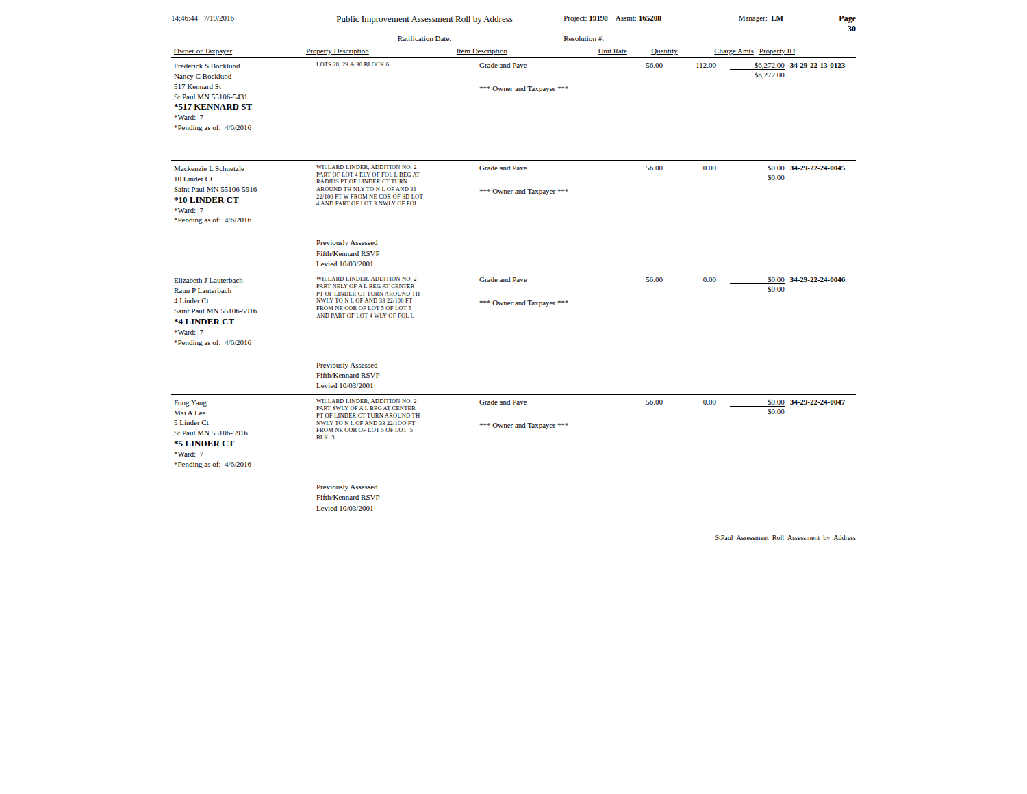| 14:46:44 7/19/2016 | Public Improvement Assessment Roll by Address | Project: 19198 Assmt: 165208 | Manager: LM | Page 30 |
| | Ratification Date: | Resolution #: | | |
| Owner or Taxpayer | Property Description | Item Description | Unit Rate | Quantity | Charge Amts | Property ID |
| --- | --- | --- | --- | --- | --- | --- |
| Frederick S Bocklund Nancy C Bocklund 517 Kennard St St Paul MN 55106-5431 *517 KENNARD ST *Ward: 7 *Pending as of: 4/6/2016 | LOTS 28, 29 & 30 BLOCK 6 | Grade and Pave *** Owner and Taxpayer *** | 56.00 | 112.00 | $6,272.00 $6,272.00 | 34-29-22-13-0123 |
| Mackenzie L Schuetzle 10 Linder Ct Saint Paul MN 55106-5916 *10 LINDER CT *Ward: 7 *Pending as of: 4/6/2016 | WILLARD LINDER, ADDITION NO. 2 PART OF LOT 4 ELY OF FOL L BEG AT RADIUS PT OF LINDER CT TURN AROUND TH NLY TO N L OF AND 31 22/100 FT W FROM NE COR OF SD LOT 4 AND PART OF LOT 3 NWLY OF FOL | Grade and Pave *** Owner and Taxpayer *** | 56.00 | 0.00 | $0.00 $0.00 | 34-29-22-24-0045 |
| | Previously Assessed Fifth/Kennard RSVP Levied 10/03/2001 | |
| Elizabeth J Lauterbach Raun P Lauterbach 4 Linder Ct Saint Paul MN 55106-5916 *4 LINDER CT *Ward: 7 *Pending as of: 4/6/2016 | WILLARD LINDER, ADDITION NO. 2 PART NELY OF A L BEG AT CENTER PT OF LINDER CT TURN AROUND TH NWLY TO N L OF AND 33 22/100 FT FROM NE COR OF LOT 5 OF LOT 5 AND PART OF LOT 4 WLY OF FOL L | Grade and Pave *** Owner and Taxpayer *** | 56.00 | 0.00 | $0.00 $0.00 | 34-29-22-24-0046 |
| | Previously Assessed Fifth/Kennard RSVP Levied 10/03/2001 | |
| Fong Yang Mai A Lee 5 Linder Ct St Paul MN 55106-5916 *5 LINDER CT *Ward: 7 *Pending as of: 4/6/2016 | WILLARD LINDER, ADDITION NO. 2 PART SWLY OF A L BEG AT CENTER PT OF LINDER CT TURN AROUND TH NWLY TO N L OF AND 33 22/1OO FT FROM NE COR OF LOT 5 OF LOT 5 BLK 3 | Grade and Pave *** Owner and Taxpayer *** | 56.00 | 0.00 | $0.00 $0.00 | 34-29-22-24-0047 |
| | Previously Assessed Fifth/Kennard RSVP Levied 10/03/2001 | |
StPaul_Assessment_Roll_Assessment_by_Address